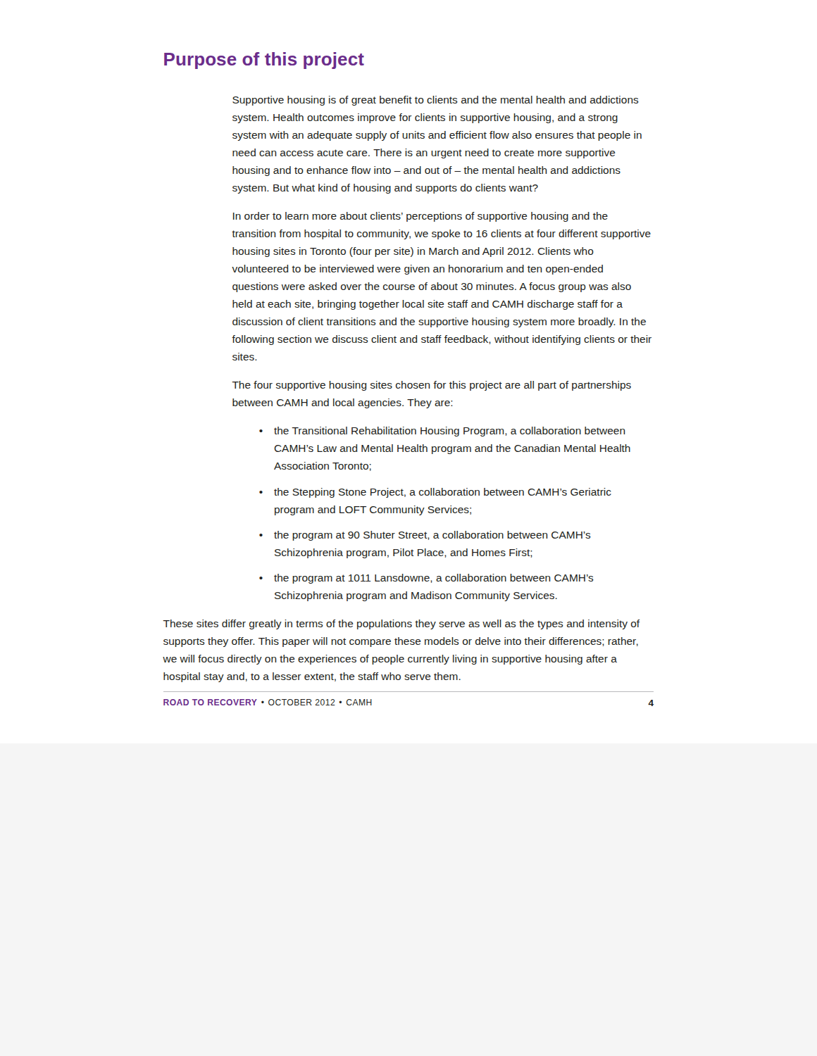Purpose of this project
Supportive housing is of great benefit to clients and the mental health and addictions system. Health outcomes improve for clients in supportive housing, and a strong system with an adequate supply of units and efficient flow also ensures that people in need can access acute care. There is an urgent need to create more supportive housing and to enhance flow into – and out of – the mental health and addictions system. But what kind of housing and supports do clients want?
In order to learn more about clients’ perceptions of supportive housing and the transition from hospital to community, we spoke to 16 clients at four different supportive housing sites in Toronto (four per site) in March and April 2012. Clients who volunteered to be interviewed were given an honorarium and ten open-ended questions were asked over the course of about 30 minutes. A focus group was also held at each site, bringing together local site staff and CAMH discharge staff for a discussion of client transitions and the supportive housing system more broadly. In the following section we discuss client and staff feedback, without identifying clients or their sites.
The four supportive housing sites chosen for this project are all part of partnerships between CAMH and local agencies. They are:
the Transitional Rehabilitation Housing Program, a collaboration between CAMH’s Law and Mental Health program and the Canadian Mental Health Association Toronto;
the Stepping Stone Project, a collaboration between CAMH’s Geriatric program and LOFT Community Services;
the program at 90 Shuter Street, a collaboration between CAMH’s Schizophrenia program, Pilot Place, and Homes First;
the program at 1011 Lansdowne, a collaboration between CAMH’s Schizophrenia program and Madison Community Services.
These sites differ greatly in terms of the populations they serve as well as the types and intensity of supports they offer. This paper will not compare these models or delve into their differences; rather, we will focus directly on the experiences of people currently living in supportive housing after a hospital stay and, to a lesser extent, the staff who serve them.
ROAD TO RECOVERY•OCTOBER 2012•CAMH
4